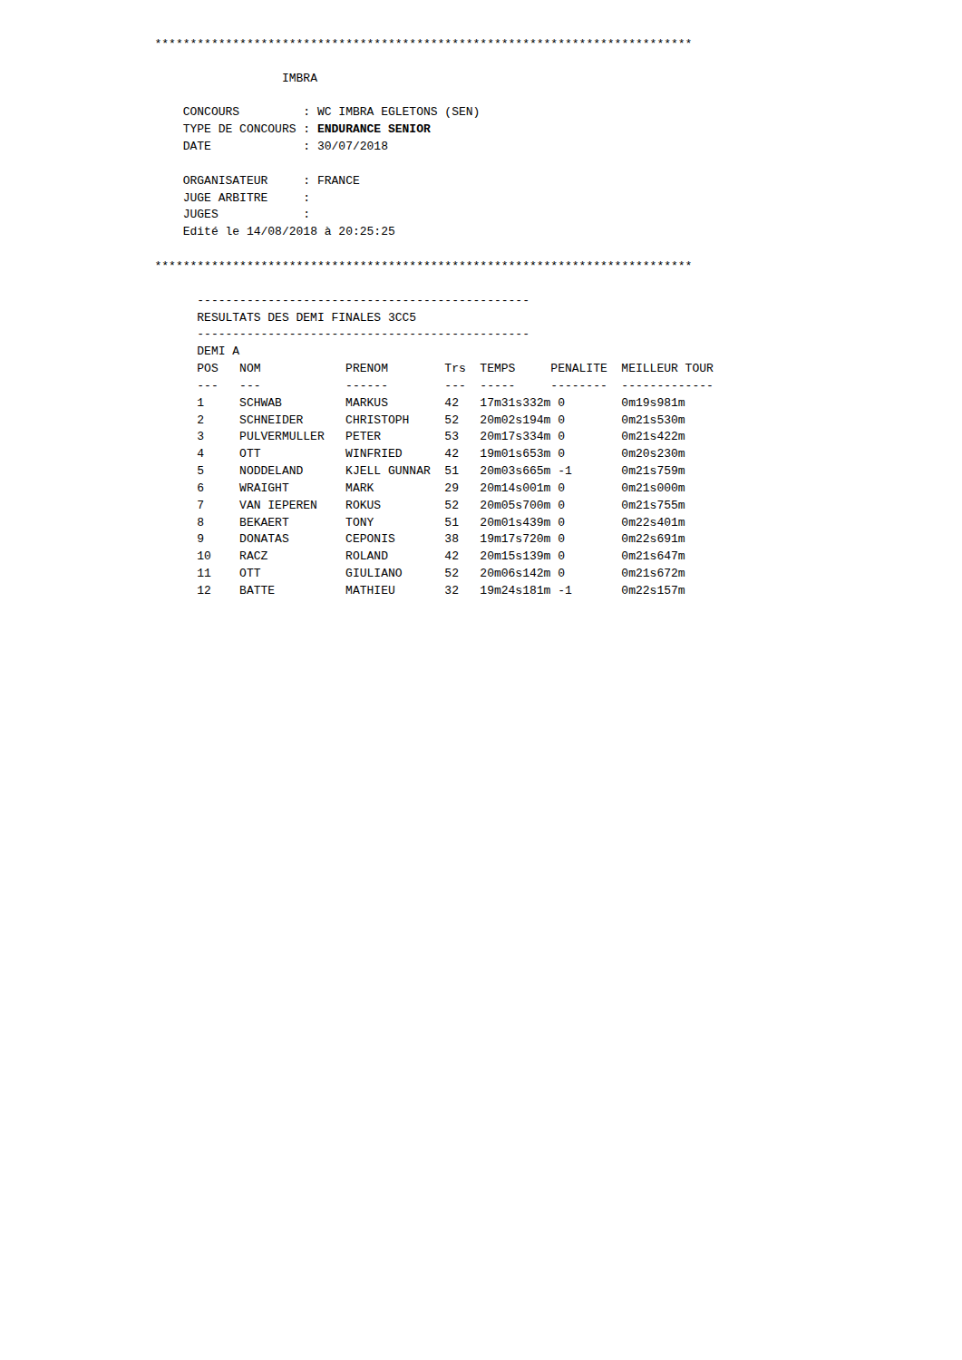****************************************************************************
IMBRA
CONCOURS         : WC IMBRA EGLETONS (SEN)
TYPE DE CONCOURS : ENDURANCE SENIOR
DATE             : 30/07/2018

ORGANISATEUR     : FRANCE
JUGE ARBITRE     :
JUGES            :
Edité le 14/08/2018 à 20:25:25
****************************************************************************
-----------------------------------------------
RESULTATS DES DEMI FINALES 3CC5
-----------------------------------------------
DEMI A
POS   NOM            PRENOM        Trs  TEMPS     PENALITE  MEILLEUR TOUR
---   ---            ------        ---  -----     --------  -------------
1     SCHWAB         MARKUS        42   17m31s332m 0        0m19s981m
2     SCHNEIDER      CHRISTOPH     52   20m02s194m 0        0m21s530m
3     PULVERMULLER   PETER         53   20m17s334m 0        0m21s422m
4     OTT            WINFRIED      42   19m01s653m 0        0m20s230m
5     NODDELAND      KJELL GUNNAR  51   20m03s665m -1       0m21s759m
6     WRAIGHT        MARK          29   20m14s001m 0        0m21s000m
7     VAN IEPEREN    ROKUS         52   20m05s700m 0        0m21s755m
8     BEKAERT        TONY          51   20m01s439m 0        0m22s401m
9     DONATAS        CEPONIS       38   19m17s720m 0        0m22s691m
10    RACZ           ROLAND        42   20m15s139m 0        0m21s647m
11    OTT            GIULIANO      52   20m06s142m 0        0m21s672m
12    BATTE          MATHIEU       32   19m24s181m -1       0m22s157m